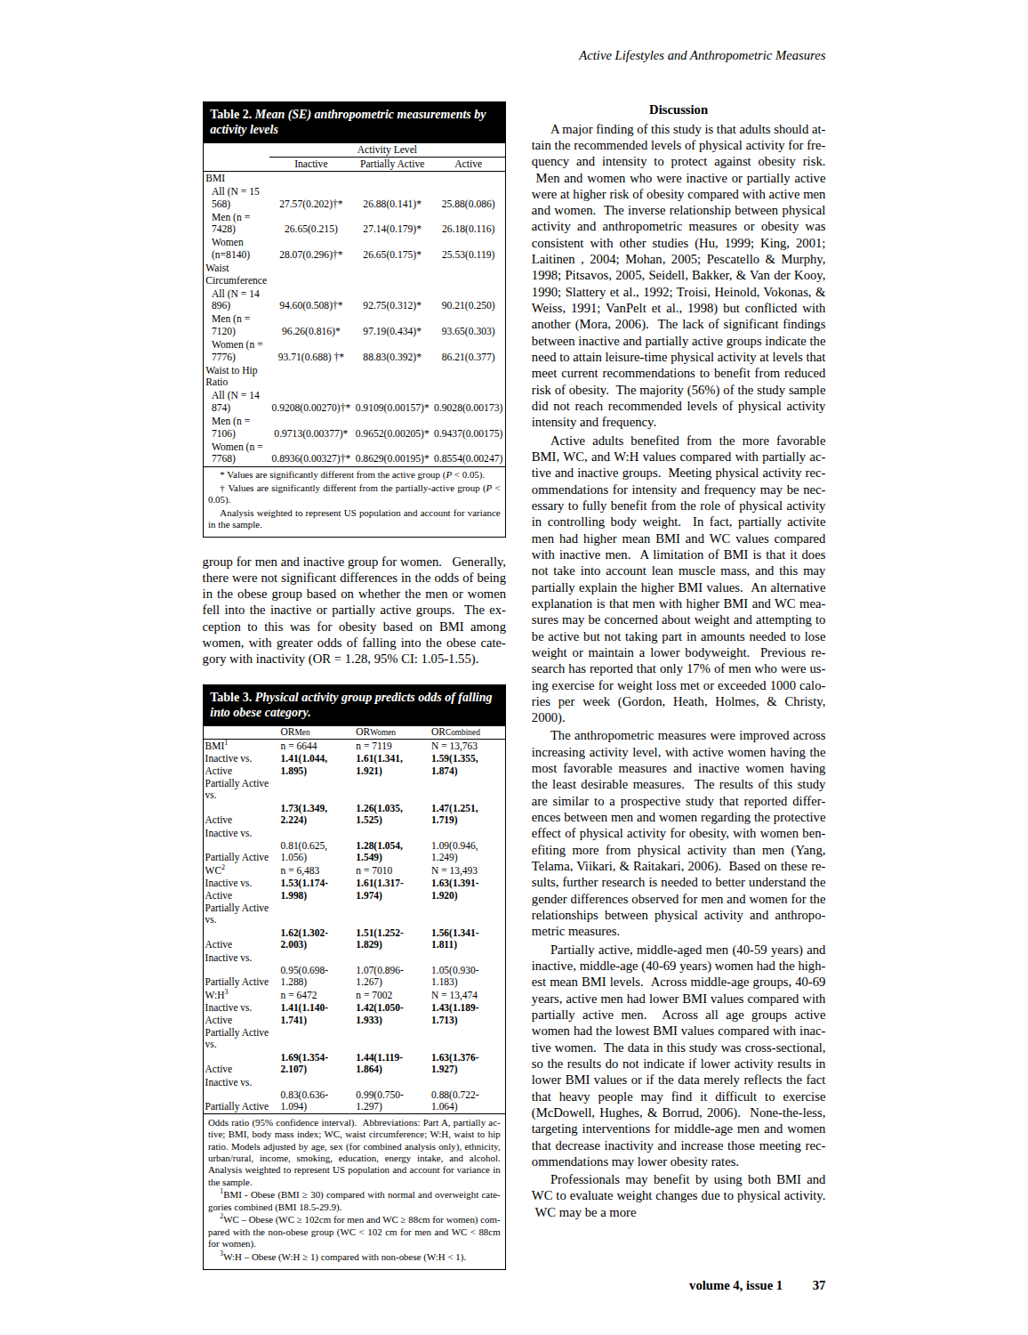Active Lifestyles and Anthropometric Measures
Table 2. Mean (SE) anthropometric measurements by activity levels
| | Activity Level |
| | Inactive | Partially Active | Active |
| BMI | | | |
| All (N = 15 568) | 27.57(0.202)†* | 26.88(0.141)* | 25.88(0.086) |
| Men (n = 7428) | 26.65(0.215) | 27.14(0.179)* | 26.18(0.116) |
| Women (n=8140) | 28.07(0.296)†* | 26.65(0.175)* | 25.53(0.119) |
| Waist Circumference | | | |
| All (N = 14 896) | 94.60(0.508)†* | 92.75(0.312)* | 90.21(0.250) |
| Men (n = 7120) | 96.26(0.816)* | 97.19(0.434)* | 93.65(0.303) |
| Women (n = 7776) | 93.71(0.688) †* | 88.83(0.392)* | 86.21(0.377) |
| Waist to Hip Ratio | | | |
| All (N = 14 874) | 0.9208(0.00270)†* | 0.9109(0.00157)* | 0.9028(0.00173) |
| Men (n = 7106) | 0.9713(0.00377)* | 0.9652(0.00205)* | 0.9437(0.00175) |
| Women (n = 7768) | 0.8936(0.00327)†* | 0.8629(0.00195)* | 0.8554(0.00247) |
* Values are significantly different from the active group (P < 0.05).
† Values are significantly different from the partially-active group (P < 0.05).
Analysis weighted to represent US population and account for variance in the sample.
group for men and inactive group for women. Generally, there were not significant differences in the odds of being in the obese group based on whether the men or women fell into the inactive or partially active groups. The exception to this was for obesity based on BMI among women, with greater odds of falling into the obese category with inactivity (OR = 1.28, 95% CI: 1.05-1.55).
Table 3. Physical activity group predicts odds of falling into obese category.
| | OR Men | OR Women | OR Combined |
| BMI 1 | n = 6644 | n = 7119 | N = 13,763 |
| Inactive vs. Active | 1.41(1.044, 1.895) | 1.61(1.341, 1.921) | 1.59(1.355, 1.874) |
| Partially Active vs. | | | |
| Active | 1.73(1.349, 2.224) | 1.26(1.035, 1.525) | 1.47(1.251, 1.719) |
| Inactive vs. | | | |
| Partially Active | 0.81(0.625, 1.056) | 1.28(1.054, 1.549) | 1.09(0.946, 1.249) |
| WC 2 | n = 6,483 | n = 7010 | N = 13,493 |
| Inactive vs. Active | 1.53(1.174-1.998) | 1.61(1.317-1.974) | 1.63(1.391-1.920) |
| Partially Active vs. | | | |
| Active | 1.62(1.302-2.003) | 1.51(1.252-1.829) | 1.56(1.341-1.811) |
| Inactive vs. | | | |
| Partially Active | 0.95(0.698-1.288) | 1.07(0.896-1.267) | 1.05(0.930-1.183) |
| W:H 3 | n = 6472 | n = 7002 | N = 13,474 |
| Inactive vs. Active | 1.41(1.140-1.741) | 1.42(1.050-1.933) | 1.43(1.189-1.713) |
| Partially Active vs. | | | |
| Active | 1.69(1.354-2.107) | 1.44(1.119-1.864) | 1.63(1.376-1.927) |
| Inactive vs. | | | |
| Partially Active | 0.83(0.636-1.094) | 0.99(0.750-1.297) | 0.88(0.722-1.064) |
Odds ratio (95% confidence interval). Abbreviations: Part A, partially active; BMI, body mass index; WC, waist circumference; W:H, waist to hip ratio. Models adjusted by age, sex (for combined analysis only), ethnicity, urban/rural, income, smoking, education, energy intake, and alcohol. Analysis weighted to represent US population and account for variance in the sample.
1BMI - Obese (BMI ≥ 30) compared with normal and overweight categories combined (BMI 18.5-29.9).
2WC – Obese (WC ≥ 102cm for men and WC ≥ 88cm for women) compared with the non-obese group (WC < 102 cm for men and WC < 88cm for women).
3W:H – Obese (W:H ≥ 1) compared with non-obese (W:H < 1).
Discussion
A major finding of this study is that adults should attain the recommended levels of physical activity for frequency and intensity to protect against obesity risk. Men and women who were inactive or partially active were at higher risk of obesity compared with active men and women. The inverse relationship between physical activity and anthropometric measures or obesity was consistent with other studies (Hu, 1999; King, 2001; Laitinen , 2004; Mohan, 2005; Pescatello & Murphy, 1998; Pitsavos, 2005, Seidell, Bakker, & Van der Kooy, 1990; Slattery et al., 1992; Troisi, Heinold, Vokonas, & Weiss, 1991; VanPelt et al., 1998) but conflicted with another (Mora, 2006). The lack of significant findings between inactive and partially active groups indicate the need to attain leisure-time physical activity at levels that meet current recommendations to benefit from reduced risk of obesity. The majority (56%) of the study sample did not reach recommended levels of physical activity intensity and frequency.
Active adults benefited from the more favorable BMI, WC, and W:H values compared with partially active and inactive groups. Meeting physical activity recommendations for intensity and frequency may be necessary to fully benefit from the role of physical activity in controlling body weight. In fact, partially activite men had higher mean BMI and WC values compared with inactive men. A limitation of BMI is that it does not take into account lean muscle mass, and this may partially explain the higher BMI values. An alternative explanation is that men with higher BMI and WC measures may be concerned about weight and attempting to be active but not taking part in amounts needed to lose weight or maintain a lower bodyweight. Previous research has reported that only 17% of men who were using exercise for weight loss met or exceeded 1000 calories per week (Gordon, Heath, Holmes, & Christy, 2000).
The anthropometric measures were improved across increasing activity level, with active women having the most favorable measures and inactive women having the least desirable measures. The results of this study are similar to a prospective study that reported differences between men and women regarding the protective effect of physical activity for obesity, with women benefiting more from physical activity than men (Yang, Telama, Viikari, & Raitakari, 2006). Based on these results, further research is needed to better understand the gender differences observed for men and women for the relationships between physical activity and anthropometric measures.
Partially active, middle-aged men (40-59 years) and inactive, middle-age (40-69 years) women had the highest mean BMI levels. Across middle-age groups, 40-69 years, active men had lower BMI values compared with partially active men. Across all age groups active women had the lowest BMI values compared with inactive women. The data in this study was cross-sectional, so the results do not indicate if lower activity results in lower BMI values or if the data merely reflects the fact that heavy people may find it difficult to exercise (McDowell, Hughes, & Borrud, 2006). None-the-less, targeting interventions for middle-age men and women that decrease inactivity and increase those meeting recommendations may lower obesity rates.
Professionals may benefit by using both BMI and WC to evaluate weight changes due to physical activity. WC may be a more
volume 4, issue 137